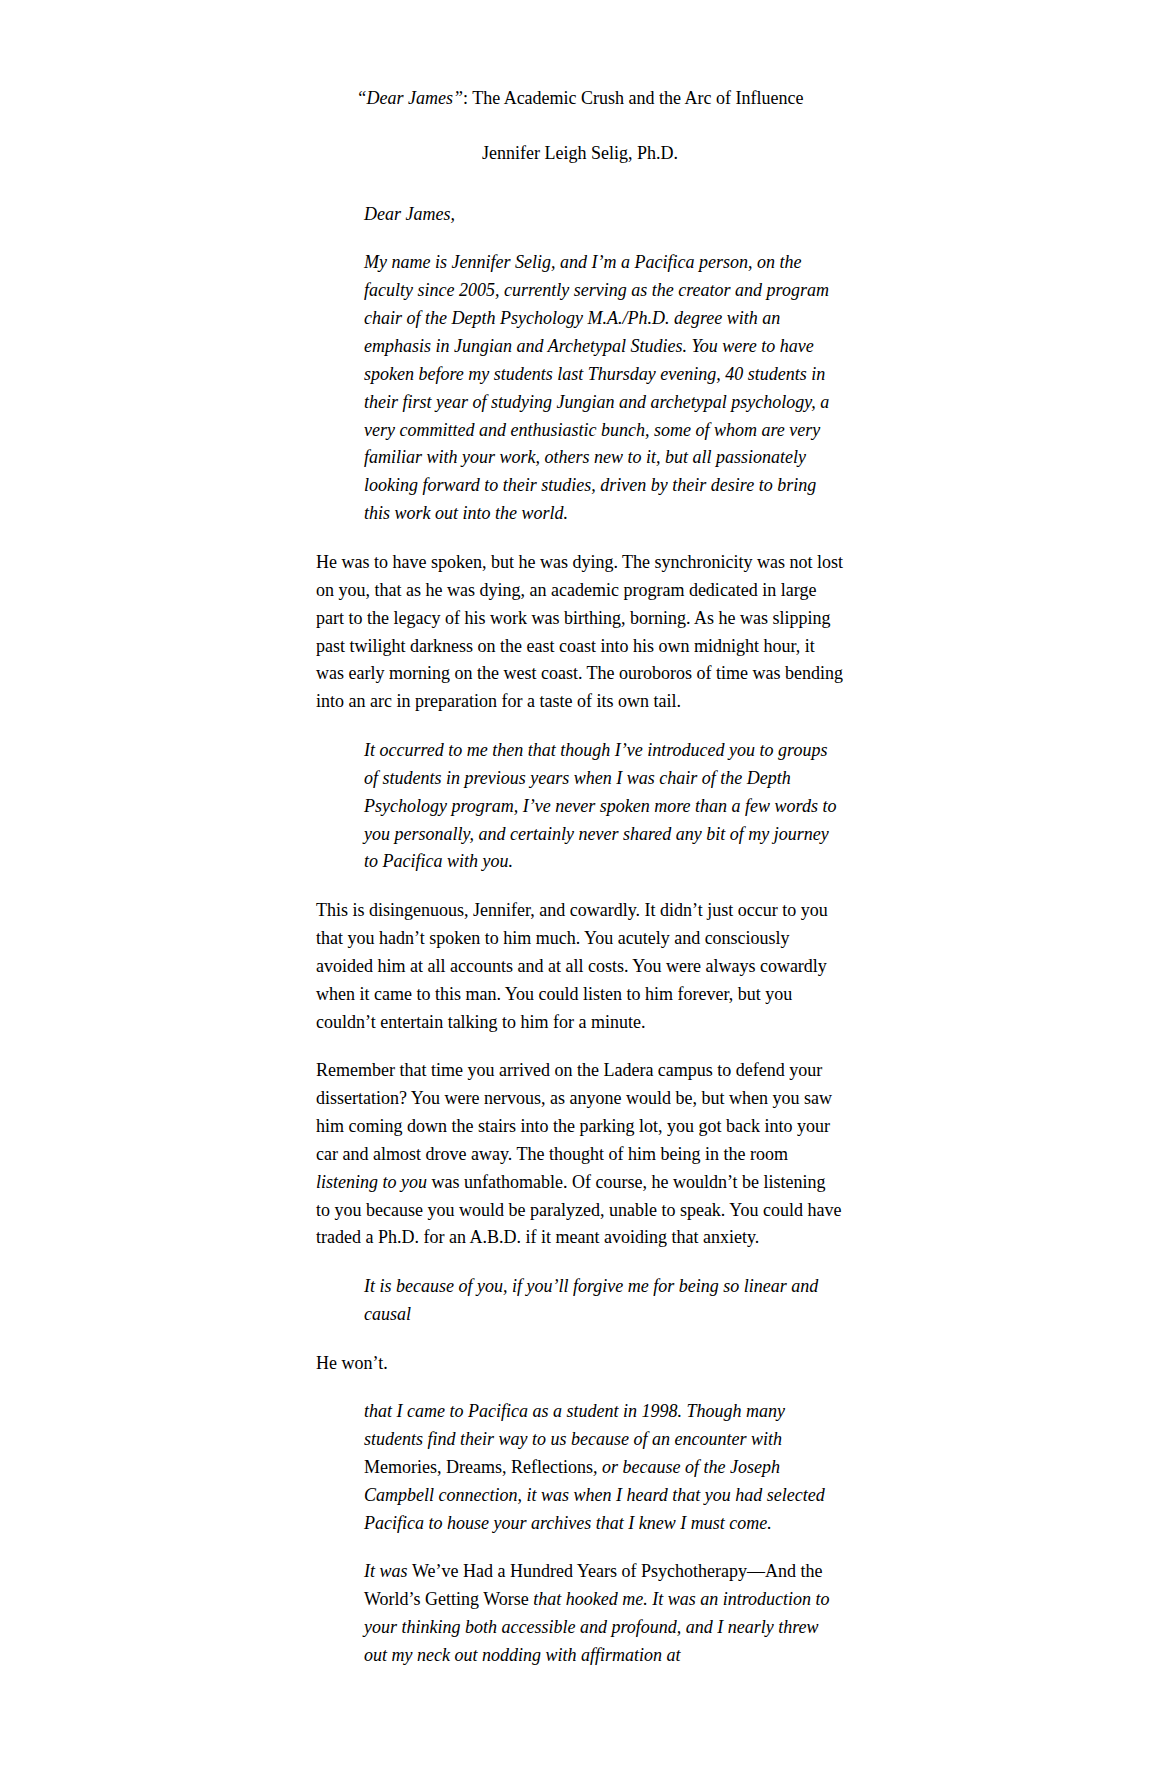“Dear James”: The Academic Crush and the Arc of Influence
Jennifer Leigh Selig, Ph.D.
Dear James,
My name is Jennifer Selig, and I’m a Pacifica person, on the faculty since 2005, currently serving as the creator and program chair of the Depth Psychology M.A./Ph.D. degree with an emphasis in Jungian and Archetypal Studies. You were to have spoken before my students last Thursday evening, 40 students in their first year of studying Jungian and archetypal psychology, a very committed and enthusiastic bunch, some of whom are very familiar with your work, others new to it, but all passionately looking forward to their studies, driven by their desire to bring this work out into the world.
He was to have spoken, but he was dying. The synchronicity was not lost on you, that as he was dying, an academic program dedicated in large part to the legacy of his work was birthing, borning. As he was slipping past twilight darkness on the east coast into his own midnight hour, it was early morning on the west coast. The ouroboros of time was bending into an arc in preparation for a taste of its own tail.
It occurred to me then that though I’ve introduced you to groups of students in previous years when I was chair of the Depth Psychology program, I’ve never spoken more than a few words to you personally, and certainly never shared any bit of my journey to Pacifica with you.
This is disingenuous, Jennifer, and cowardly. It didn’t just occur to you that you hadn’t spoken to him much. You acutely and consciously avoided him at all accounts and at all costs. You were always cowardly when it came to this man. You could listen to him forever, but you couldn’t entertain talking to him for a minute.
Remember that time you arrived on the Ladera campus to defend your dissertation? You were nervous, as anyone would be, but when you saw him coming down the stairs into the parking lot, you got back into your car and almost drove away. The thought of him being in the room listening to you was unfathomable. Of course, he wouldn’t be listening to you because you would be paralyzed, unable to speak. You could have traded a Ph.D. for an A.B.D. if it meant avoiding that anxiety.
It is because of you, if you’ll forgive me for being so linear and causal
He won’t.
that I came to Pacifica as a student in 1998. Though many students find their way to us because of an encounter with Memories, Dreams, Reflections, or because of the Joseph Campbell connection, it was when I heard that you had selected Pacifica to house your archives that I knew I must come.
It was We’ve Had a Hundred Years of Psychotherapy—And the World’s Getting Worse that hooked me. It was an introduction to your thinking both accessible and profound, and I nearly threw out my neck out nodding with affirmation at